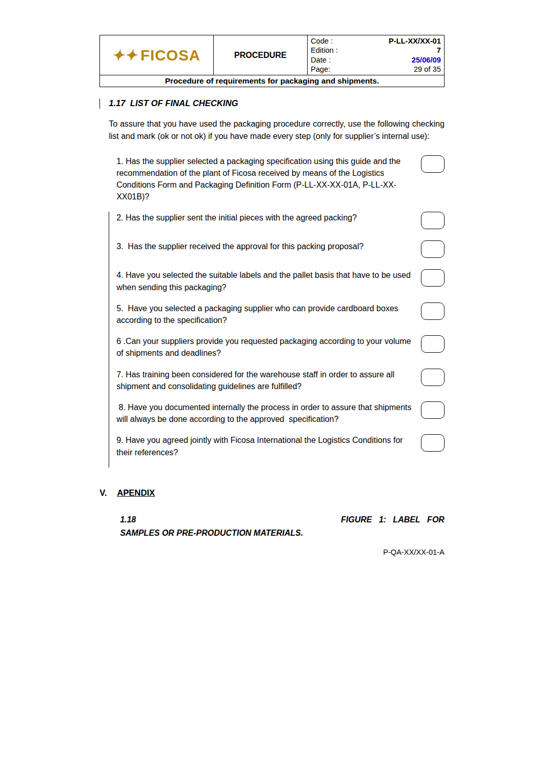| ✦✦ FICOSA | PROCEDURE | / Code : / P-LL-XX/XX-01 / / Edition : / 7 / / Date : / 25/06/09 / / Page: / 29 of 35 / |
| Procedure of requirements for packaging and shipments. |
1.17 LIST OF FINAL CHECKING
To assure that you have used the packaging procedure correctly, use the following checking list and mark (ok or not ok) if you have made every step (only for supplier’s internal use):
| | 1. Has the supplier selected a packaging specification using this guide and the recommendation of the plant of Ficosa received by means of the Logistics Conditions Form and Packaging Definition Form (P-LL-XX-XX-01A, P-LL-XX-XX01B)? | |
| | 2. Has the supplier sent the initial pieces with the agreed packing? | |
| | 3. Has the supplier received the approval for this packing proposal? | |
| | 4. Have you selected the suitable labels and the pallet basis that have to be used when sending this packaging? | |
| | 5. Have you selected a packaging supplier who can provide cardboard boxes according to the specification? | |
| | 6 .Can your suppliers provide you requested packaging according to your volume of shipments and deadlines? | |
| | 7. Has training been considered for the warehouse staff in order to assure all shipment and consolidating guidelines are fulfilled? | |
| | 8. Have you documented internally the process in order to assure that shipments will always be done according to the approved specification? | |
| | 9. Have you agreed jointly with Ficosa International the Logistics Conditions for their references? | |
V. APENDIX
1.18 FIGURE 1: LABEL FOR
SAMPLES OR PRE-PRODUCTION MATERIALS.
P-QA-XX/XX-01-A